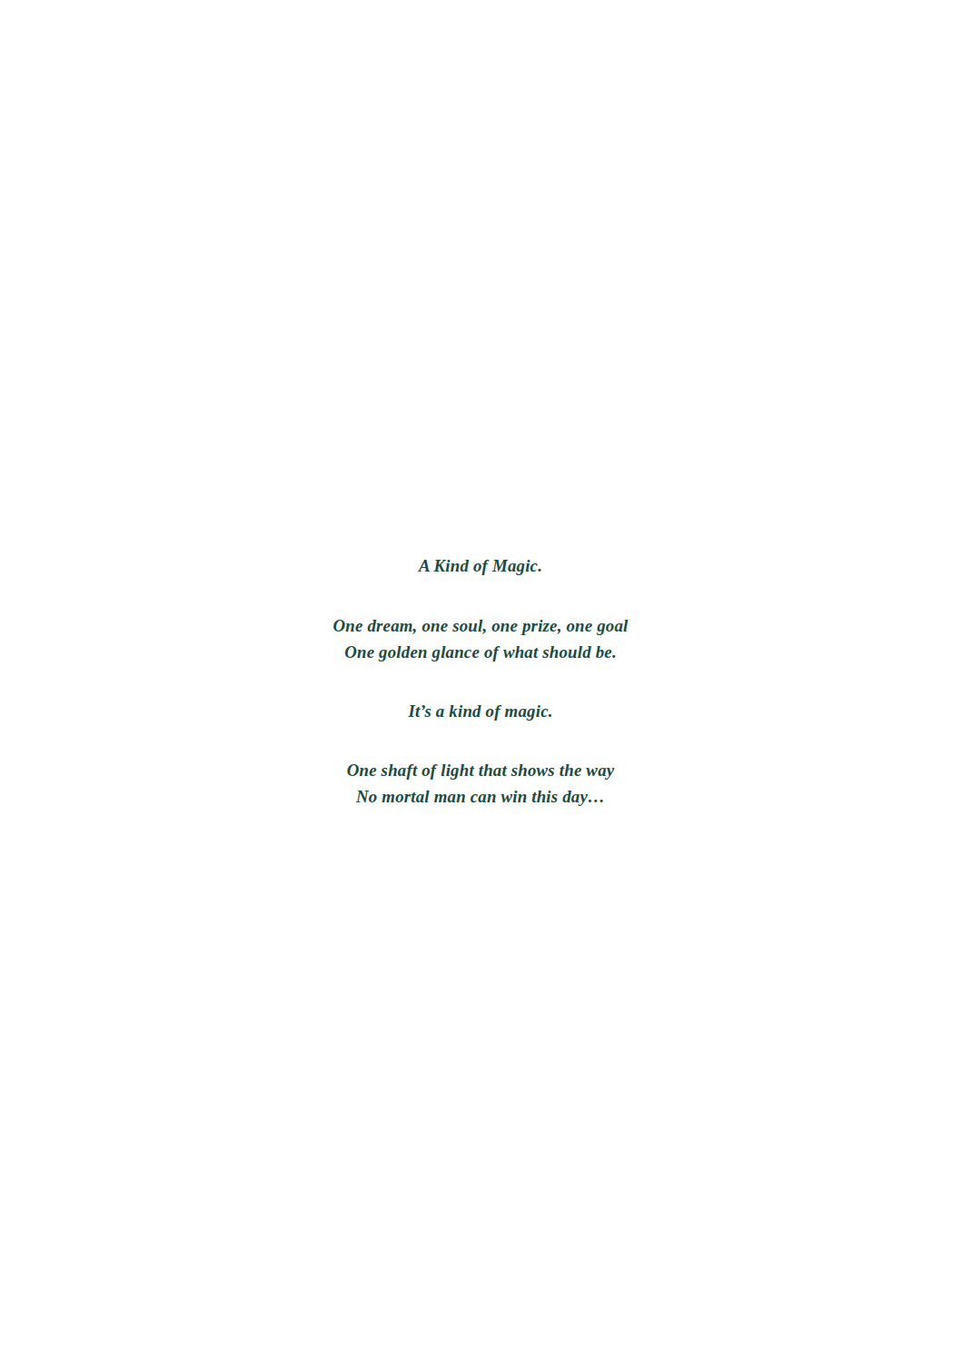A Kind of Magic.
One dream, one soul, one prize, one goal
One golden glance of what should be.
It’s a kind of magic.
One shaft of light that shows the way
No mortal man can win this day…